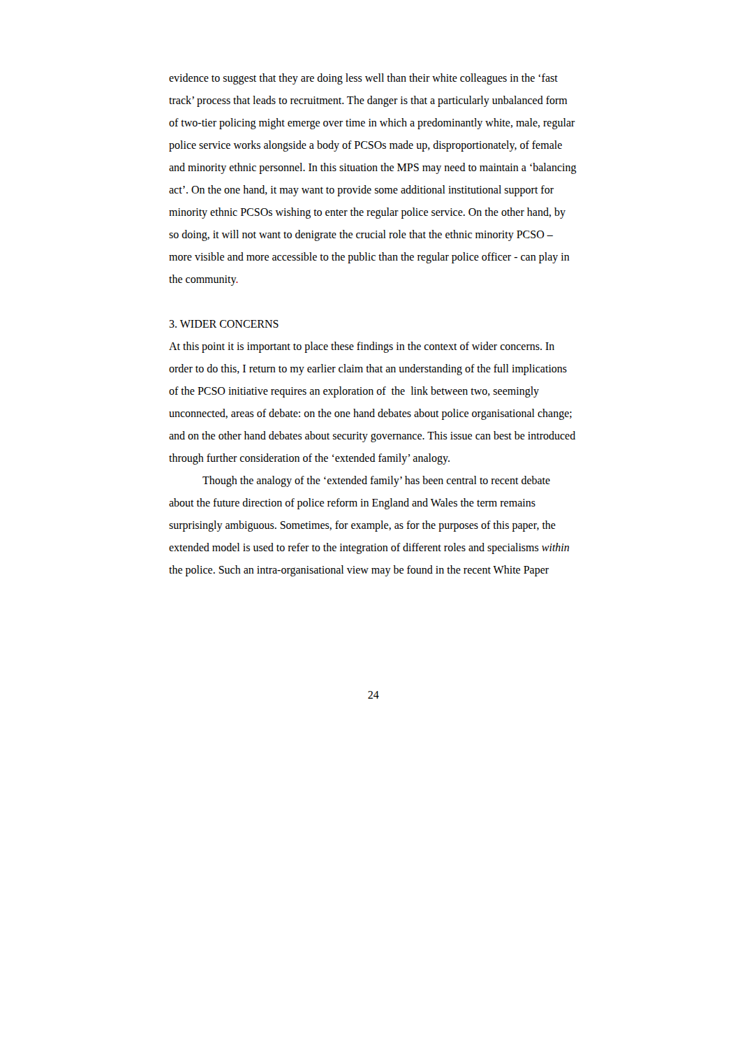evidence to suggest that they are doing less well than their white colleagues in the ‘fast track’ process that leads to recruitment. The danger is that a particularly unbalanced form of two-tier policing might emerge over time in which a predominantly white, male, regular police service works alongside a body of PCSOs made up, disproportionately, of female and minority ethnic personnel. In this situation the MPS may need to maintain a ‘balancing act’. On the one hand, it may want to provide some additional institutional support for minority ethnic PCSOs wishing to enter the regular police service. On the other hand, by so doing, it will not want to denigrate the crucial role that the ethnic minority PCSO – more visible and more accessible to the public than the regular police officer - can play in the community.
3. WIDER CONCERNS
At this point it is important to place these findings in the context of wider concerns. In order to do this, I return to my earlier claim that an understanding of the full implications of the PCSO initiative requires an exploration of the link between two, seemingly unconnected, areas of debate: on the one hand debates about police organisational change; and on the other hand debates about security governance. This issue can best be introduced through further consideration of the ‘extended family’ analogy.
Though the analogy of the ‘extended family’ has been central to recent debate about the future direction of police reform in England and Wales the term remains surprisingly ambiguous. Sometimes, for example, as for the purposes of this paper, the extended model is used to refer to the integration of different roles and specialisms within the police. Such an intra-organisational view may be found in the recent White Paper
24